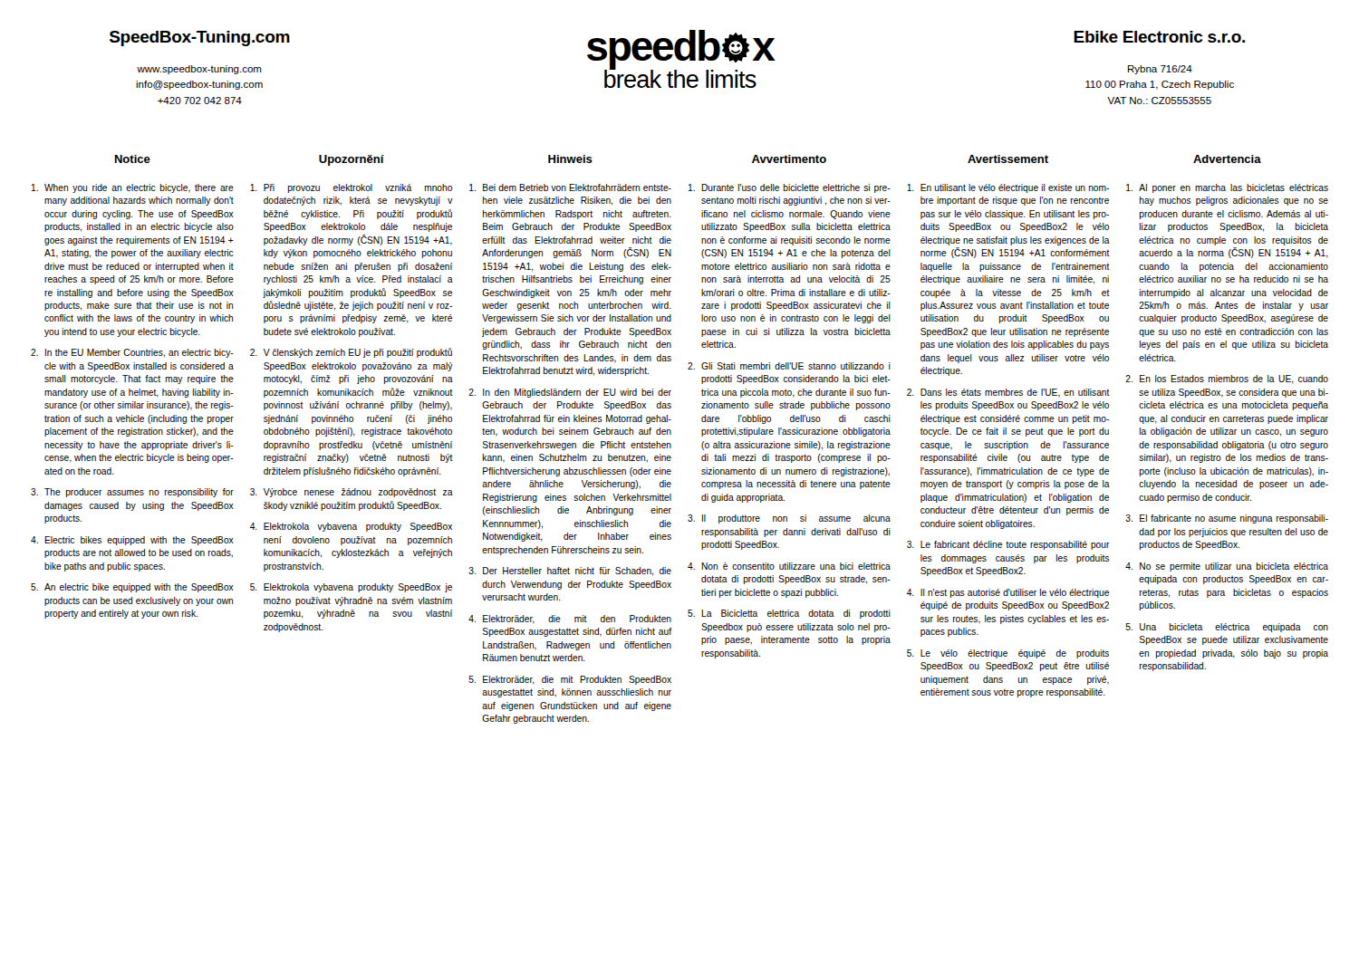SpeedBox-Tuning.com
www.speedbox-tuning.com
info@speedbox-tuning.com
+420 702 042 874
speedb x
break the limits
Ebike Electronic s.r.o.
Rybna 716/24
110 00 Praha 1, Czech Republic
VAT No.: CZ05553555
Notice
When you ride an electric bicycle, there are many additional hazards which normally don't occur during cycling. The use of SpeedBox products, installed in an electric bicycle also goes against the requirements of EN 15194 + A1, stating, the power of the auxiliary electric drive must be reduced or interrupted when it reaches a speed of 25 km/h or more. Before re installing and before using the SpeedBox products, make sure that their use is not in conflict with the laws of the country in which you intend to use your electric bicycle.
In the EU Member Countries, an electric bicycle with a SpeedBox installed is considered a small motorcycle. That fact may require the mandatory use of a helmet, having liability insurance (or other similar insurance), the registration of such a vehicle (including the proper placement of the registration sticker), and the necessity to have the appropriate driver's license, when the electric bicycle is being operated on the road.
The producer assumes no responsibility for damages caused by using the SpeedBox products.
Electric bikes equipped with the SpeedBox products are not allowed to be used on roads, bike paths and public spaces.
An electric bike equipped with the SpeedBox products can be used exclusively on your own property and entirely at your own risk.
Upozornění
Při provozu elektrokol vzniká mnoho dodatečných rizik, která se nevyskytují v běžné cyklistice. Při použití produktů SpeedBox elektrokolo dále nesplňuje požadavky dle normy (ČSN) EN 15194 +A1, kdy výkon pomocného elektrického pohonu nebude snížen ani přerušen při dosažení rychlosti 25 km/h a více. Před instalací a jakýmkoli použitím produktů SpeedBox se důsledně ujistěte, že jejich použití není v rozporu s právními předpisy země, ve které budete své elektrokolo používat.
V členských zemích EU je při použití produktů SpeedBox elektrokolo považováno za malý motocykl, čímž při jeho provozování na pozemních komunikacích může vzniknout povinnost užívání ochranné přilby (helmy), sjednání povinného ručení (či jiného obdobného pojištění), registrace takovéhoto dopravního prostředku (včetně umístnění registrační značky) včetně nutnosti být držitelem příslušného řidičského oprávnění.
Výrobce nenese žádnou zodpovědnost za škody vzniklé použitím produktů SpeedBox.
Elektrokola vybavena produkty SpeedBox není dovoleno používat na pozemních komunikacích, cyklostezkách a veřejných prostranstvích.
Elektrokola vybavena produkty SpeedBox je možno používat výhradně na svém vlastním pozemku, výhradně na svou vlastní zodpovědnost.
Hinweis
Bei dem Betrieb von Elektrofahrrädern entstehen viele zusätzliche Risiken, die bei den herkömmlichen Radsport nicht auftreten. Beim Gebrauch der Produkte SpeedBox erfüllt das Elektrofahrrad weiter nicht die Anforderungen gemäß Norm (ČSN) EN 15194 +A1, wobei die Leistung des elektrischen Hilfsantriebs bei Erreichung einer Geschwindigkeit von 25 km/h oder mehr weder gesenkt noch unterbrochen wird. Vergewissern Sie sich vor der Installation und jedem Gebrauch der Produkte SpeedBox gründlich, dass ihr Gebrauch nicht den Rechtsvorschriften des Landes, in dem das Elektrofahrrad benutzt wird, widerspricht.
In den Mitgliedsländern der EU wird bei der Gebrauch der Produkte SpeedBox das Elektrofahrrad für ein kleines Motorrad gehalten, wodurch bei seinem Gebrauch auf den Strasenverkehrswegen die Pflicht entstehen kann, einen Schutzhelm zu benutzen, eine Pflichtversicherung abzuschliessen (oder eine andere ähnliche Versicherung), die Registrierung eines solchen Verkehrsmittel (einschlieslich die Anbringung einer Kennnummer), einschlieslich die Notwendigkeit, der Inhaber eines entsprechenden Führerscheins zu sein.
Der Hersteller haftet nicht für Schaden, die durch Verwendung der Produkte SpeedBox verursacht wurden.
Elektroräder, die mit den Produkten SpeedBox ausgestattet sind, dürfen nicht auf Landstraßen, Radwegen und öffentlichen Räumen benutzt werden.
Elektroräder, die mit Produkten SpeedBox ausgestattet sind, können ausschlieslich nur auf eigenen Grundstücken und auf eigene Gefahr gebraucht werden.
Avvertimento
Durante l'uso delle biciclette elettriche si presentano molti rischi aggiuntivi , che non si verificano nel ciclismo normale. Quando viene utilizzato SpeedBox sulla bicicletta elettrica non è conforme ai requisiti secondo le norme (CSN) EN 15194 + A1 e che la potenza del motore elettrico ausiliario non sarà ridotta e non sarà interrotta ad una velocità di 25 km/orari o oltre. Prima di installare e di utilizzare i prodotti SpeedBox assicuratevi che il loro uso non è in contrasto con le leggi del paese in cui si utilizza la vostra bicicletta elettrica.
Gli Stati membri dell'UE stanno utilizzando i prodotti SpeedBox considerando la bici elettrica una piccola moto, che durante il suo funzionamento sulle strade pubbliche possono dare l'obbligo dell'uso di caschi protettivi,stipulare l'assicurazione obbligatoria (o altra assicurazione simile), la registrazione di tali mezzi di trasporto (comprese il posizionamento di un numero di registrazione), compresa la necessità di tenere una patente di guida appropriata.
Il produttore non si assume alcuna responsabilità per danni derivati dall'uso di prodotti SpeedBox.
Non è consentito utilizzare una bici elettrica dotata di prodotti SpeedBox su strade, sentieri per biciclette o spazi pubblici.
La Bicicletta elettrica dotata di prodotti Speedbox può essere utilizzata solo nel proprio paese, interamente sotto la propria responsabilità.
Avertissement
En utilisant le vélo électrique il existe un nombre important de risque que l'on ne rencontre pas sur le vélo classique. En utilisant les produits SpeedBox ou SpeedBox2 le vélo électrique ne satisfait plus les exigences de la norme (ČSN) EN 15194 +A1 conformément laquelle la puissance de l'entrainement électrique auxiliaire ne sera ni limitée, ni coupée à la vitesse de 25 km/h et plus.Assurez vous avant l'installation et toute utilisation du produit SpeedBox ou SpeedBox2 que leur utilisation ne représente pas une violation des lois applicables du pays dans lequel vous allez utiliser votre vélo électrique.
Dans les états membres de l'UE, en utilisant les produits SpeedBox ou SpeedBox2 le vélo électrique est considéré comme un petit motocycle. De ce fait il se peut que le port du casque, le suscription de l'assurance responsabilité civile (ou autre type de l'assurance), l'immatriculation de ce type de moyen de transport (y compris la pose de la plaque d'immatriculation) et l'obligation de conducteur d'être détenteur d'un permis de conduire soient obligatoires.
Le fabricant décline toute responsabilité pour les dommages causés par les produits SpeedBox et SpeedBox2.
Il n'est pas autorisé d'utiliser le vélo électrique équipé de produits SpeedBox ou SpeedBox2 sur les routes, les pistes cyclables et les espaces publics.
Le vélo électrique équipé de produits SpeedBox ou SpeedBox2 peut être utilisé uniquement dans un espace privé, entièrement sous votre propre responsabilité.
Advertencia
Al poner en marcha las bicicletas eléctricas hay muchos peligros adicionales que no se producen durante el ciclismo. Además al utilizar productos SpeedBox, la bicicleta eléctrica no cumple con los requisitos de acuerdo a la norma (ČSN) EN 15194 + A1, cuando la potencia del accionamiento eléctrico auxiliar no se ha reducido ni se ha interrumpido al alcanzar una velocidad de 25km/h o más. Antes de instalar y usar cualquier producto SpeedBox, asegúrese de que su uso no esté en contradicción con las leyes del país en el que utiliza su bicicleta eléctrica.
En los Estados miembros de la UE, cuando se utiliza SpeedBox, se considera que una bicicleta eléctrica es una motocicleta pequeña que, al conducir en carreteras puede implicar la obligación de utilizar un casco, un seguro de responsabilidad obligatoria (u otro seguro similar), un registro de los medios de transporte (incluso la ubicación de matriculas), incluyendo la necesidad de poseer un adecuado permiso de conducir.
El fabricante no asume ninguna responsabilidad por los perjuicios que resulten del uso de productos de SpeedBox.
No se permite utilizar una bicicleta eléctrica equipada con productos SpeedBox en carreteras, rutas para bicicletas o espacios públicos.
Una bicicleta eléctrica equipada con SpeedBox se puede utilizar exclusivamente en propiedad privada, sólo bajo su propia responsabilidad.